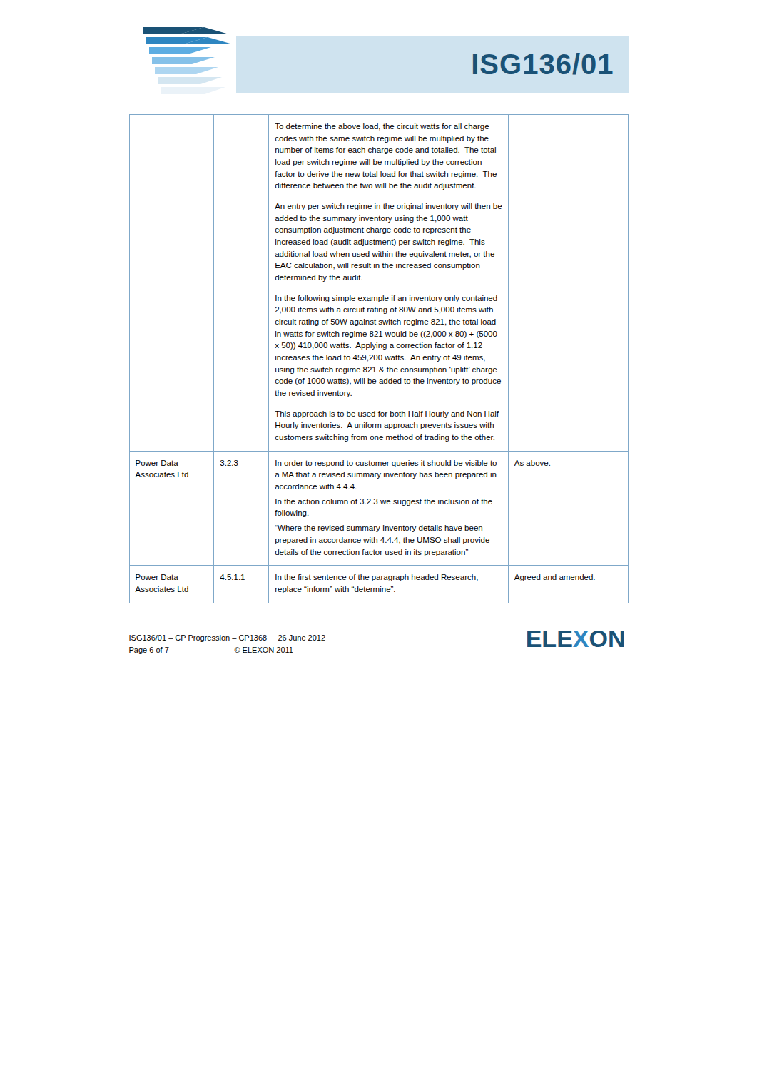ISG136/01
| | | To determine the above load, the circuit watts for all charge codes with the same switch regime will be multiplied by the number of items for each charge code and totalled. The total load per switch regime will be multiplied by the correction factor to derive the new total load for that switch regime. The difference between the two will be the audit adjustment. An entry per switch regime in the original inventory will then be added to the summary inventory using the 1,000 watt consumption adjustment charge code to represent the increased load (audit adjustment) per switch regime. This additional load when used within the equivalent meter, or the EAC calculation, will result in the increased consumption determined by the audit. In the following simple example if an inventory only contained 2,000 items with a circuit rating of 80W and 5,000 items with circuit rating of 50W against switch regime 821, the total load in watts for switch regime 821 would be ((2,000 x 80) + (5000 x 50)) 410,000 watts. Applying a correction factor of 1.12 increases the load to 459,200 watts. An entry of 49 items, using the switch regime 821 & the consumption ‘uplift’ charge code (of 1000 watts), will be added to the inventory to produce the revised inventory. This approach is to be used for both Half Hourly and Non Half Hourly inventories. A uniform approach prevents issues with customers switching from one method of trading to the other. | |
| Power Data Associates Ltd | 3.2.3 | In order to respond to customer queries it should be visible to a MA that a revised summary inventory has been prepared in accordance with 4.4.4. In the action column of 3.2.3 we suggest the inclusion of the following. “Where the revised summary Inventory details have been prepared in accordance with 4.4.4, the UMSO shall provide details of the correction factor used in its preparation” | As above. |
| Power Data Associates Ltd | 4.5.1.1 | In the first sentence of the paragraph headed Research, replace “inform” with “determine”. | Agreed and amended. |
ISG136/01 – CP Progression – CP1368 26 June 2012
Page 6 of 7 © ELEXON 2011
ELEXON